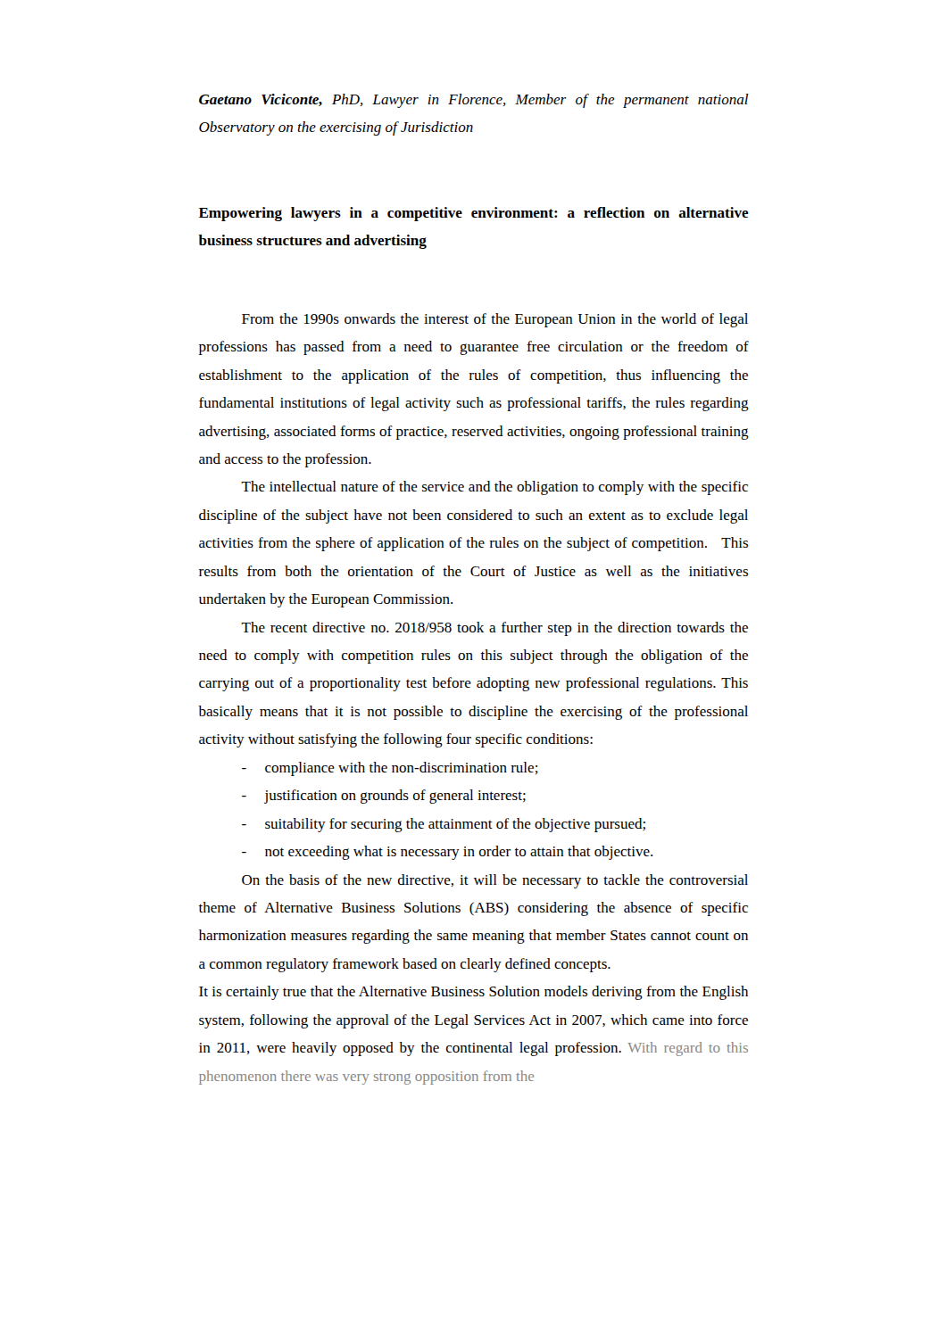Gaetano Viciconte, PhD, Lawyer in Florence, Member of the permanent national Observatory on the exercising of Jurisdiction
Empowering lawyers in a competitive environment: a reflection on alternative business structures and advertising
From the 1990s onwards the interest of the European Union in the world of legal professions has passed from a need to guarantee free circulation or the freedom of establishment to the application of the rules of competition, thus influencing the fundamental institutions of legal activity such as professional tariffs, the rules regarding advertising, associated forms of practice, reserved activities, ongoing professional training and access to the profession.
The intellectual nature of the service and the obligation to comply with the specific discipline of the subject have not been considered to such an extent as to exclude legal activities from the sphere of application of the rules on the subject of competition. This results from both the orientation of the Court of Justice as well as the initiatives undertaken by the European Commission.
The recent directive no. 2018/958 took a further step in the direction towards the need to comply with competition rules on this subject through the obligation of the carrying out of a proportionality test before adopting new professional regulations. This basically means that it is not possible to discipline the exercising of the professional activity without satisfying the following four specific conditions:
compliance with the non-discrimination rule;
justification on grounds of general interest;
suitability for securing the attainment of the objective pursued;
not exceeding what is necessary in order to attain that objective.
On the basis of the new directive, it will be necessary to tackle the controversial theme of Alternative Business Solutions (ABS) considering the absence of specific harmonization measures regarding the same meaning that member States cannot count on a common regulatory framework based on clearly defined concepts.
It is certainly true that the Alternative Business Solution models deriving from the English system, following the approval of the Legal Services Act in 2007, which came into force in 2011, were heavily opposed by the continental legal profession. With regard to this phenomenon there was very strong opposition from the